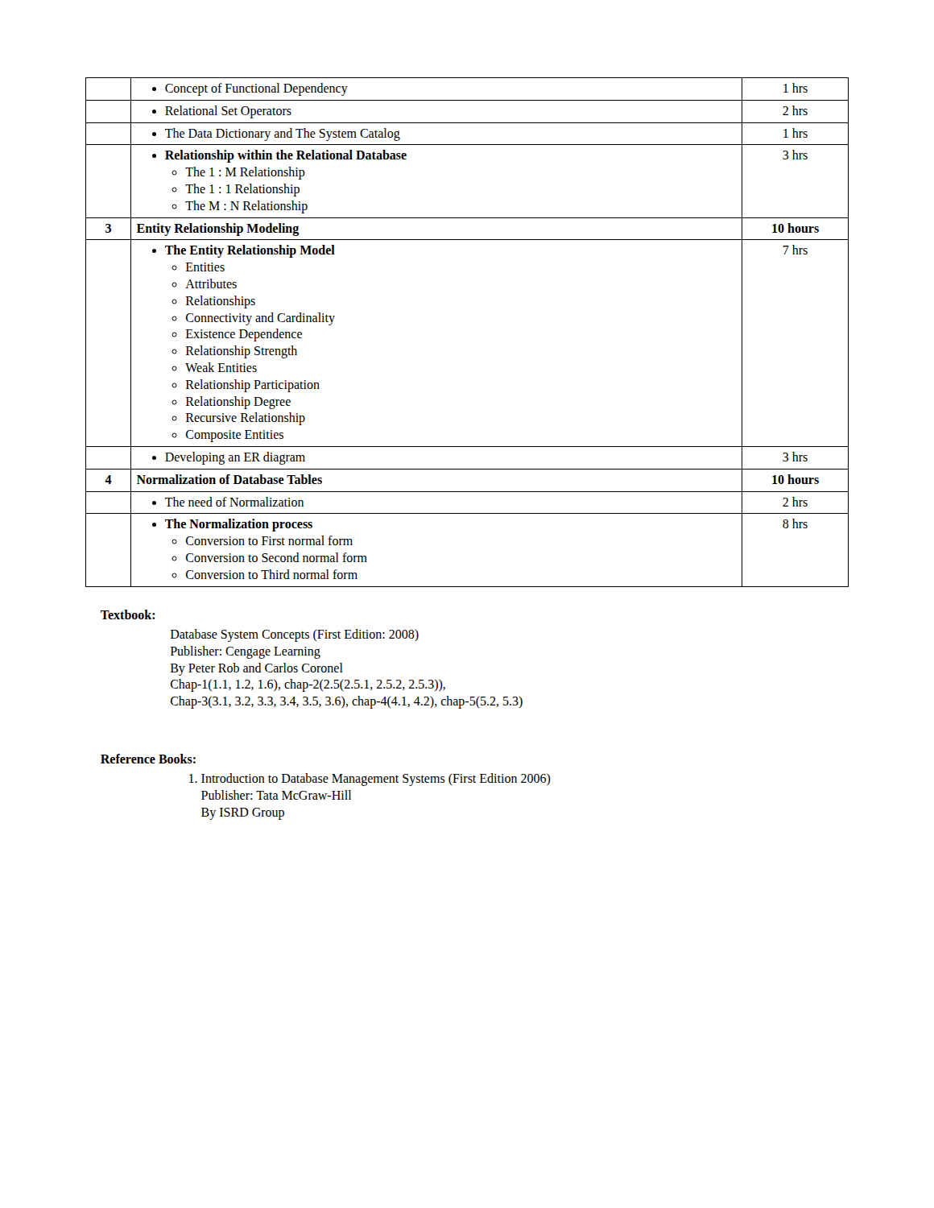| | Concept of Functional Dependency | 1 hrs |
| | Relational Set Operators | 2 hrs |
| | The Data Dictionary and The System Catalog | 1 hrs |
| | Relationship within the Relational Database The 1 : M Relationship The 1 : 1 Relationship The M : N Relationship | 3 hrs |
| 3 | Entity Relationship Modeling | 10 hours |
| | The Entity Relationship Model Entities Attributes Relationships Connectivity and Cardinality Existence Dependence Relationship Strength Weak Entities Relationship Participation Relationship Degree Recursive Relationship Composite Entities | 7 hrs |
| | Developing an ER diagram | 3 hrs |
| 4 | Normalization of Database Tables | 10 hours |
| | The need of Normalization | 2 hrs |
| | The Normalization process Conversion to First normal form Conversion to Second normal form Conversion to Third normal form | 8 hrs |
Textbook:
Database System Concepts (First Edition: 2008)
Publisher: Cengage Learning
By Peter Rob and Carlos Coronel
Chap-1(1.1, 1.2, 1.6), chap-2(2.5(2.5.1, 2.5.2, 2.5.3)),
Chap-3(3.1, 3.2, 3.3, 3.4, 3.5, 3.6), chap-4(4.1, 4.2), chap-5(5.2, 5.3)
Reference Books:
Introduction to Database Management Systems (First Edition 2006)
Publisher: Tata McGraw-Hill
By ISRD Group